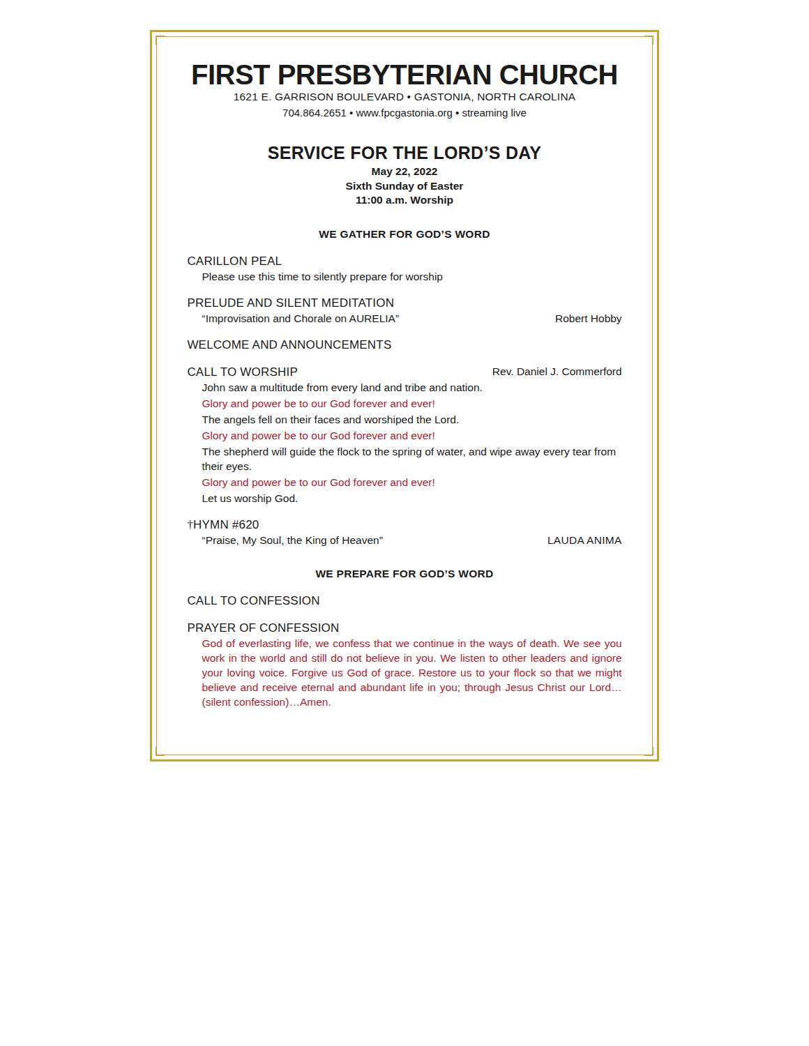FIRST PRESBYTERIAN CHURCH
1621 E. Garrison Boulevard • Gastonia, North Carolina
704.864.2651 • www.fpcgastonia.org • streaming live
SERVICE FOR THE LORD’S DAY
May 22, 2022
Sixth Sunday of Easter
11:00 a.m. Worship
We Gather for God’s Word
Carillon Peal
Please use this time to silently prepare for worship
Prelude and Silent Meditation
Robert Hobby “Improvisation and Chorale on AURELIA”
Welcome and Announcements
Call to Worship Rev. Daniel J. Commerford
John saw a multitude from every land and tribe and nation.
Glory and power be to our God forever and ever!
The angels fell on their faces and worshiped the Lord.
Glory and power be to our God forever and ever!
The shepherd will guide the flock to the spring of water, and wipe away every tear from their eyes.
Glory and power be to our God forever and ever!
Let us worship God.
†Hymn #620
Lauda Anima “Praise, My Soul, the King of Heaven”
We Prepare for God’s Word
Call to Confession
Prayer of Confession
God of everlasting life, we confess that we continue in the ways of death. We see you work in the world and still do not believe in you. We listen to other leaders and ignore your loving voice. Forgive us God of grace. Restore us to your flock so that we might believe and receive eternal and abundant life in you; through Jesus Christ our Lord…(silent confession)…Amen.